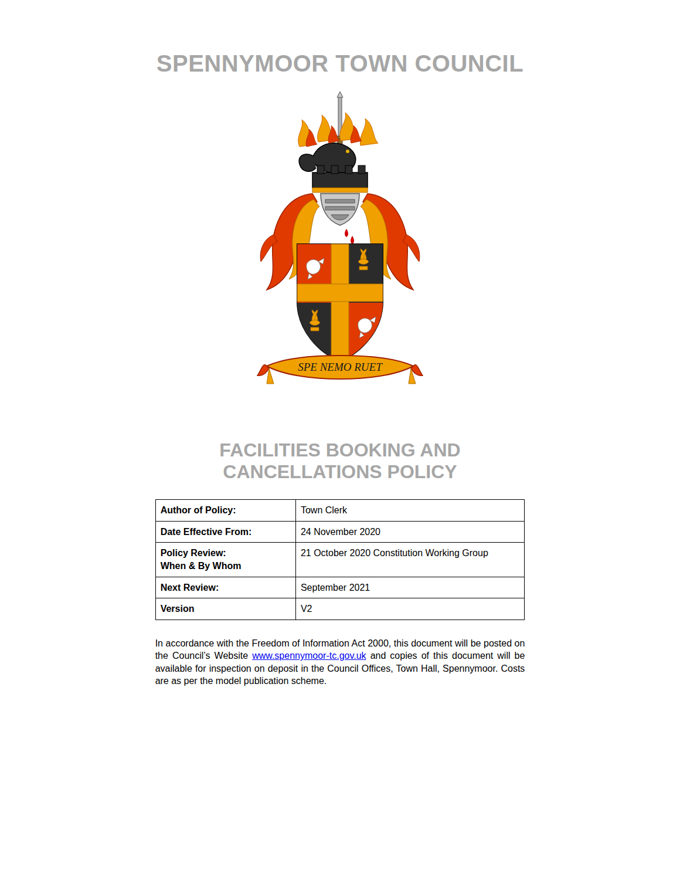SPENNYMOOR TOWN COUNCIL
SPE NEMO RUET
FACILITIES BOOKING AND
CANCELLATIONS POLICY
| Author of Policy: | Town Clerk |
| Date Effective From: | 24 November 2020 |
| Policy Review: When & By Whom | 21 October 2020 Constitution Working Group |
| Next Review: | September 2021 |
| Version | V2 |
In accordance with the Freedom of Information Act 2000, this document will be posted on the Council’s Website www.spennymoor-tc.gov.uk and copies of this document will be available for inspection on deposit in the Council Offices, Town Hall, Spennymoor. Costs are as per the model publication scheme.